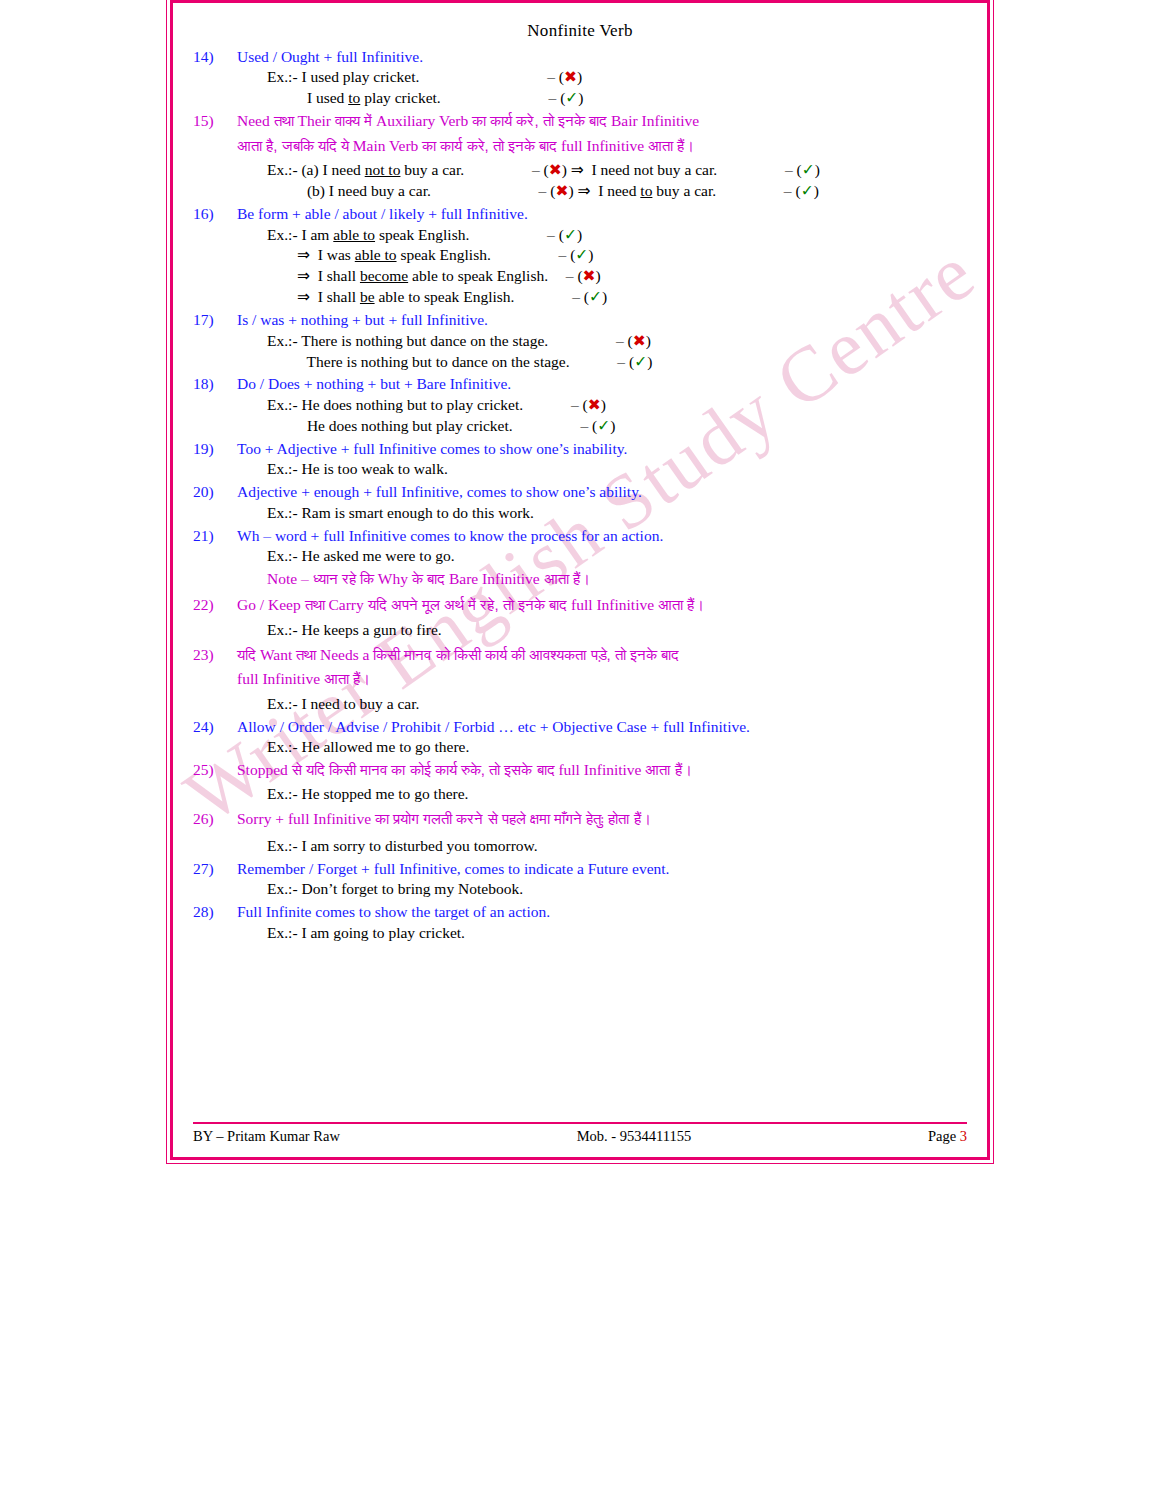Writer English Study Centre
Nonfinite Verb
14) Used / Ought + full Infinitive.
Ex.:- I used play cricket. – (✖)
I used to play cricket. – (✓)
15) Need तथा Their वाक्य में Auxiliary Verb का कार्य करे, तो इनके बाद Bair Infinitive
आता है, जबकि यदि ये Main Verb का कार्य करे, तो इनके बाद full Infinitive आता हैं।
Ex.:- (a) I need not to buy a car. – (✖) ⇒ I need not buy a car. – (✓)
(b) I need buy a car. – (✖) ⇒ I need to buy a car. – (✓)
16) Be form + able / about / likely + full Infinitive.
Ex.:- I am able to speak English. – (✓)
⇒ I was able to speak English. – (✓)
⇒ I shall become able to speak English. – (✖)
⇒ I shall be able to speak English. – (✓)
17) Is / was + nothing + but + full Infinitive.
Ex.:- There is nothing but dance on the stage. – (✖)
There is nothing but to dance on the stage. – (✓)
18) Do / Does + nothing + but + Bare Infinitive.
Ex.:- He does nothing but to play cricket. – (✖)
He does nothing but play cricket. – (✓)
19) Too + Adjective + full Infinitive comes to show one’s inability.
Ex.:- He is too weak to walk.
20) Adjective + enough + full Infinitive, comes to show one’s ability.
Ex.:- Ram is smart enough to do this work.
21) Wh – word + full Infinitive comes to know the process for an action.
Ex.:- He asked me were to go.
Note – ध्यान रहे कि Why के बाद Bare Infinitive आता हैं।
22) Go / Keep तथा Carry यदि अपने मूल अर्थ में रहे, तो इनके बाद full Infinitive आता हैं।
Ex.:- He keeps a gun to fire.
23) यदि Want तथा Needs a किसी मानव को किसी कार्य की आवश्यकता पड़े, तो इनके बाद
full Infinitive आता हैं।
Ex.:- I need to buy a car.
24) Allow / Order / Advise / Prohibit / Forbid … etc + Objective Case + full Infinitive.
Ex.:- He allowed me to go there.
25) Stopped से यदि किसी मानव का कोई कार्य रुके, तो इसके बाद full Infinitive आता हैं।
Ex.:- He stopped me to go there.
26) Sorry + full Infinitive का प्रयोग गलती करने से पहले क्षमा माँगने हेतुः होता हैं।
Ex.:- I am sorry to disturbed you tomorrow.
27) Remember / Forget + full Infinitive, comes to indicate a Future event.
Ex.:- Don’t forget to bring my Notebook.
28) Full Infinite comes to show the target of an action.
Ex.:- I am going to play cricket.
BY – Pritam Kumar Raw
Mob. - 9534411155
Page 3